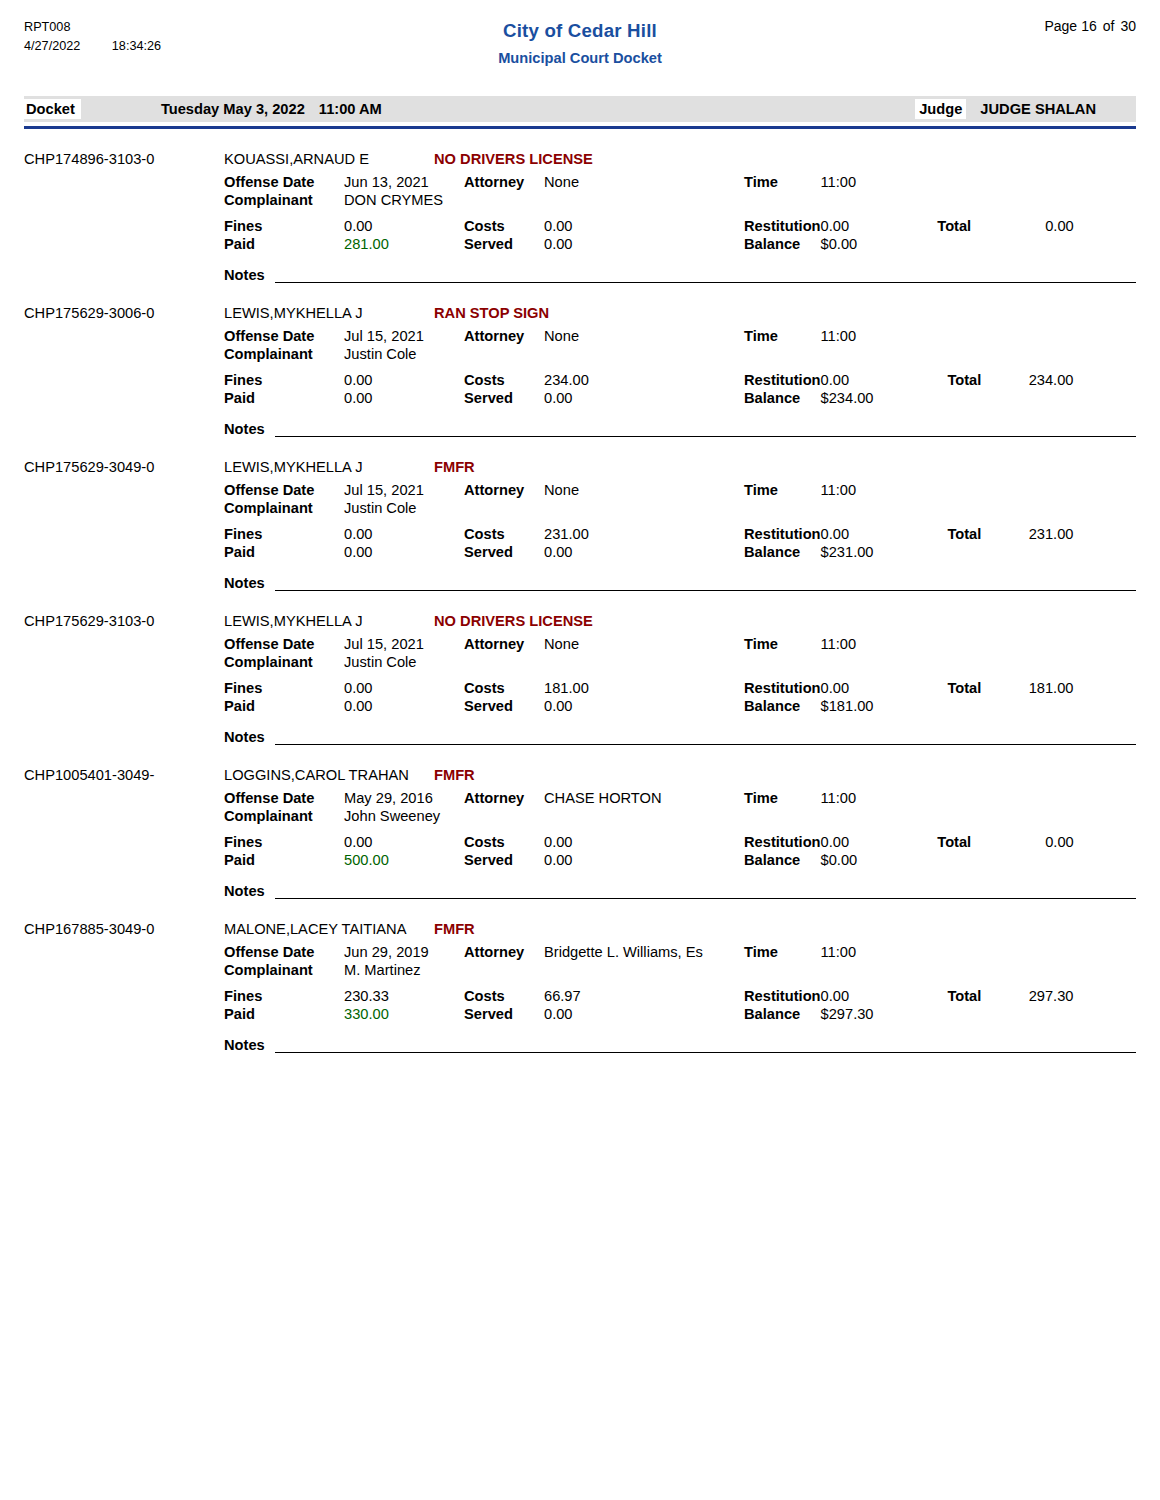RPT008
4/27/2022 18:34:26
City of Cedar Hill
Municipal Court Docket
Page16of30
Docket Tuesday May 3, 2022 11:00 AM Judge JUDGE SHALAN
CHP174896-3103-0 KOUASSI,ARNAUD E NO DRIVERS LICENSE
| Offense Date | Jun 13, 2021 | Attorney | None | Time | 11:00 |
| Complainant | DON CRYMES |
| Fines | 0.00 | Costs | 0.00 | Restitution | 0.00 | Total | 0.00 |
| Paid | 281.00 | Served | 0.00 | Balance | $0.00 |
Notes
CHP175629-3006-0 LEWIS,MYKHELLA J RAN STOP SIGN
| Offense Date | Jul 15, 2021 | Attorney | None | Time | 11:00 |
| Complainant | Justin Cole |
| Fines | 0.00 | Costs | 234.00 | Restitution | 0.00 | Total | 234.00 |
| Paid | 0.00 | Served | 0.00 | Balance | $234.00 |
Notes
CHP175629-3049-0 LEWIS,MYKHELLA J FMFR
| Offense Date | Jul 15, 2021 | Attorney | None | Time | 11:00 |
| Complainant | Justin Cole |
| Fines | 0.00 | Costs | 231.00 | Restitution | 0.00 | Total | 231.00 |
| Paid | 0.00 | Served | 0.00 | Balance | $231.00 |
Notes
CHP175629-3103-0 LEWIS,MYKHELLA J NO DRIVERS LICENSE
| Offense Date | Jul 15, 2021 | Attorney | None | Time | 11:00 |
| Complainant | Justin Cole |
| Fines | 0.00 | Costs | 181.00 | Restitution | 0.00 | Total | 181.00 |
| Paid | 0.00 | Served | 0.00 | Balance | $181.00 |
Notes
CHP1005401-3049- LOGGINS,CAROL TRAHAN FMFR
| Offense Date | May 29, 2016 | Attorney | CHASE HORTON | Time | 11:00 |
| Complainant | John Sweeney |
| Fines | 0.00 | Costs | 0.00 | Restitution | 0.00 | Total | 0.00 |
| Paid | 500.00 | Served | 0.00 | Balance | $0.00 |
Notes
CHP167885-3049-0 MALONE,LACEY TAITIANA FMFR
| Offense Date | Jun 29, 2019 | Attorney | Bridgette L. Williams, Es | Time | 11:00 |
| Complainant | M. Martinez |
| Fines | 230.33 | Costs | 66.97 | Restitution | 0.00 | Total | 297.30 |
| Paid | 330.00 | Served | 0.00 | Balance | $297.30 |
Notes